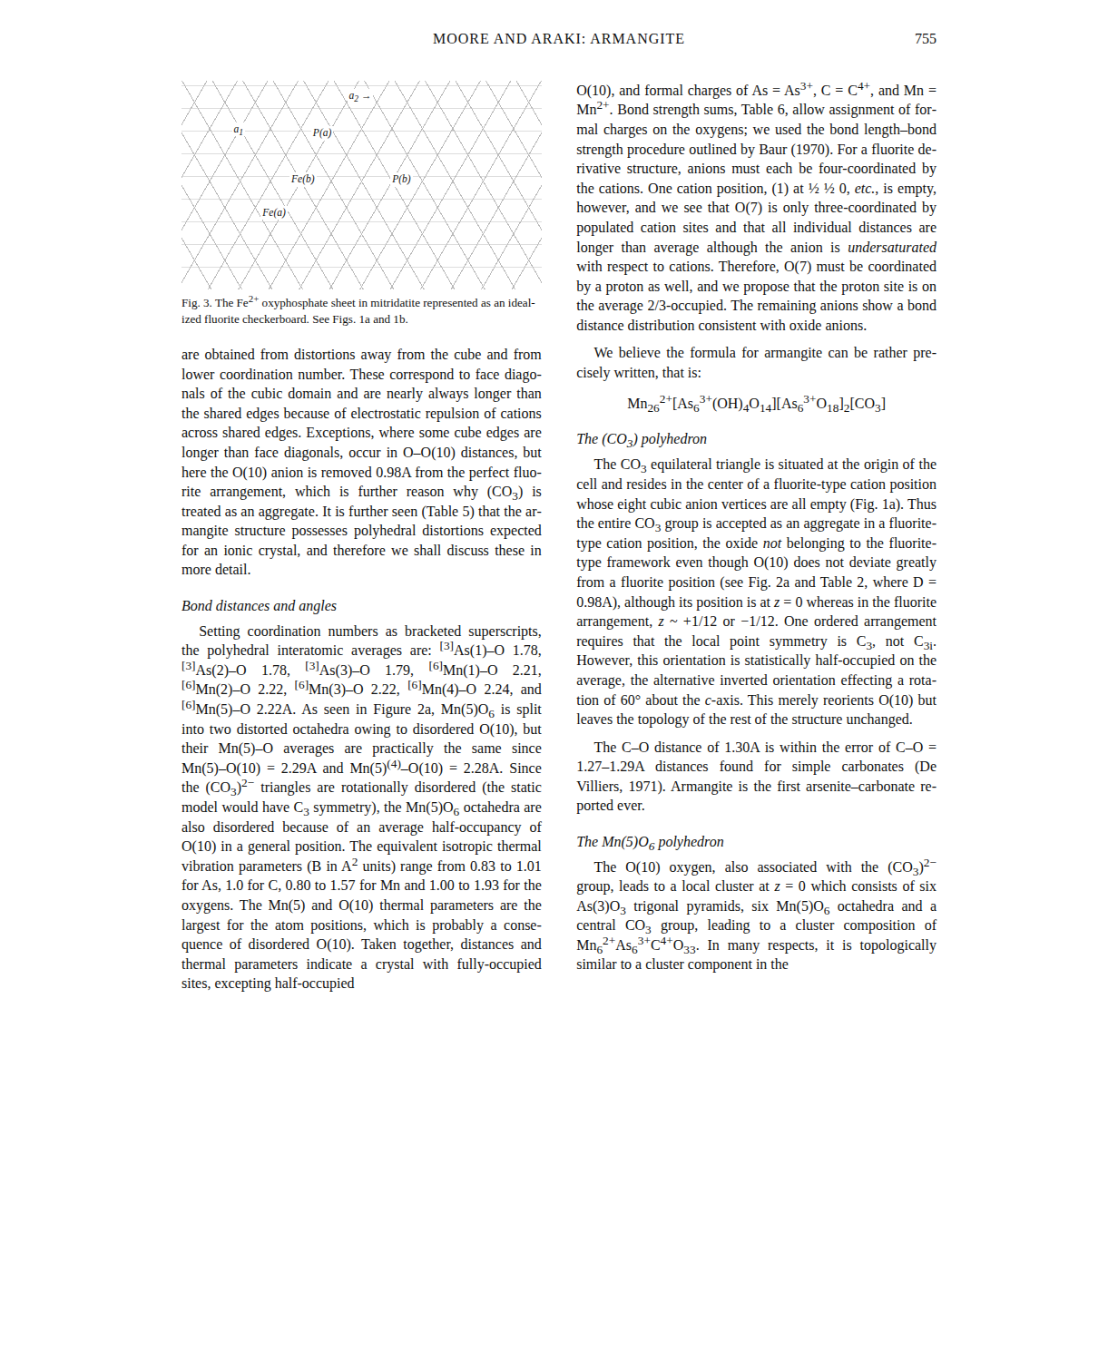MOORE AND ARAKI: ARMANGITE 755
a2 → a1 P(a) Fe(b) P(b) Fe(a)
Fig. 3. The Fe2+ oxyphosphate sheet in mitridatite represented as an idealized fluorite checkerboard. See Figs. 1a and 1b.
are obtained from distortions away from the cube and from lower coordination number. These correspond to face diagonals of the cubic domain and are nearly always longer than the shared edges because of electrostatic repulsion of cations across shared edges. Exceptions, where some cube edges are longer than face diagonals, occur in O–O(10) distances, but here the O(10) anion is removed 0.98A from the perfect fluorite arrangement, which is further reason why (CO3) is treated as an aggregate. It is further seen (Table 5) that the armangite structure possesses polyhedral distortions expected for an ionic crystal, and therefore we shall discuss these in more detail.
Bond distances and angles
Setting coordination numbers as bracketed superscripts, the polyhedral interatomic averages are: [3]As(1)–O 1.78, [3]As(2)–O 1.78, [3]As(3)–O 1.79, [6]Mn(1)–O 2.21, [6]Mn(2)–O 2.22, [6]Mn(3)–O 2.22, [6]Mn(4)–O 2.24, and [6]Mn(5)–O 2.22A. As seen in Figure 2a, Mn(5)O6 is split into two distorted octahedra owing to disordered O(10), but their Mn(5)–O averages are practically the same since Mn(5)–O(10) = 2.29A and Mn(5)(4)–O(10) = 2.28A. Since the (CO3)2− triangles are rotationally disordered (the static model would have C3 symmetry), the Mn(5)O6 octahedra are also disordered because of an average half-occupancy of O(10) in a general position. The equivalent isotropic thermal vibration parameters (B in A2 units) range from 0.83 to 1.01 for As, 1.0 for C, 0.80 to 1.57 for Mn and 1.00 to 1.93 for the oxygens. The Mn(5) and O(10) thermal parameters are the largest for the atom positions, which is probably a consequence of disordered O(10). Taken together, distances and thermal parameters indicate a crystal with fully-occupied sites, excepting half-occupied
O(10), and formal charges of As = As3+, C = C4+, and Mn = Mn2+. Bond strength sums, Table 6, allow assignment of formal charges on the oxygens; we used the bond length–bond strength procedure outlined by Baur (1970). For a fluorite derivative structure, anions must each be four-coordinated by the cations. One cation position, (1) at ½ ½ 0, etc., is empty, however, and we see that O(7) is only three-coordinated by populated cation sites and that all individual distances are longer than average although the anion is undersaturated with respect to cations. Therefore, O(7) must be coordinated by a proton as well, and we propose that the proton site is on the average 2/3-occupied. The remaining anions show a bond distance distribution consistent with oxide anions.
We believe the formula for armangite can be rather precisely written, that is:
Mn262+[As63+(OH)4O14][As63+O18]2[CO3]
The (CO3) polyhedron
The CO3 equilateral triangle is situated at the origin of the cell and resides in the center of a fluorite-type cation position whose eight cubic anion vertices are all empty (Fig. 1a). Thus the entire CO3 group is accepted as an aggregate in a fluorite-type cation position, the oxide not belonging to the fluorite-type framework even though O(10) does not deviate greatly from a fluorite position (see Fig. 2a and Table 2, where D = 0.98A), although its position is at z = 0 whereas in the fluorite arrangement, z ~ +1/12 or −1/12. One ordered arrangement requires that the local point symmetry is C3, not C3i. However, this orientation is statistically half-occupied on the average, the alternative inverted orientation effecting a rotation of 60° about the c-axis. This merely reorients O(10) but leaves the topology of the rest of the structure unchanged.
The C–O distance of 1.30A is within the error of C–O = 1.27–1.29A distances found for simple carbonates (De Villiers, 1971). Armangite is the first arsenite–carbonate reported ever.
The Mn(5)O6 polyhedron
The O(10) oxygen, also associated with the (CO3)2− group, leads to a local cluster at z = 0 which consists of six As(3)O3 trigonal pyramids, six Mn(5)O6 octahedra and a central CO3 group, leading to a cluster composition of Mn62+As63+C4+O33. In many respects, it is topologically similar to a cluster component in the